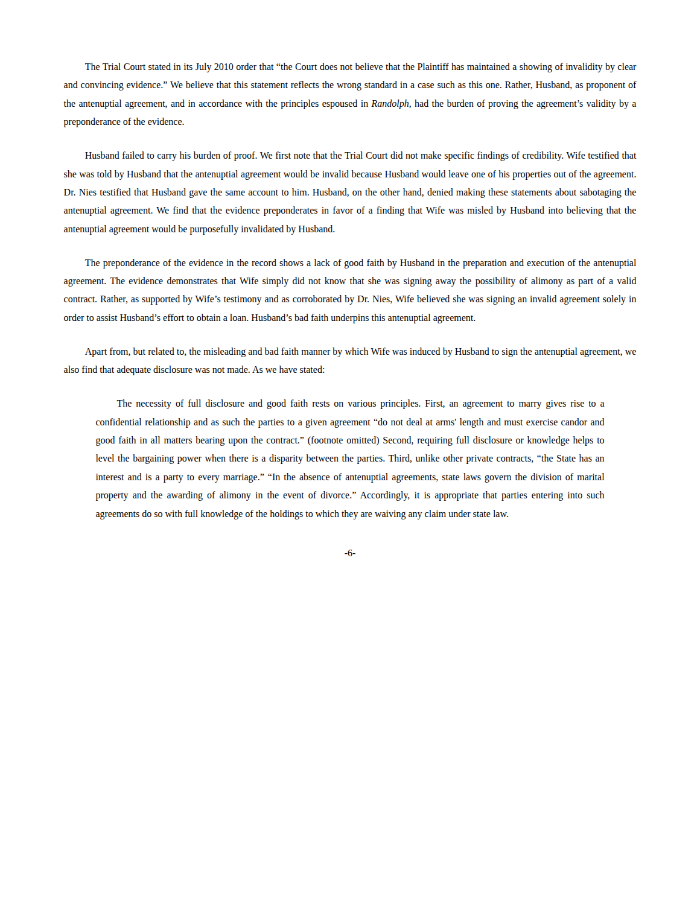The Trial Court stated in its July 2010 order that “the Court does not believe that the Plaintiff has maintained a showing of invalidity by clear and convincing evidence.” We believe that this statement reflects the wrong standard in a case such as this one. Rather, Husband, as proponent of the antenuptial agreement, and in accordance with the principles espoused in Randolph, had the burden of proving the agreement’s validity by a preponderance of the evidence.
Husband failed to carry his burden of proof. We first note that the Trial Court did not make specific findings of credibility. Wife testified that she was told by Husband that the antenuptial agreement would be invalid because Husband would leave one of his properties out of the agreement. Dr. Nies testified that Husband gave the same account to him. Husband, on the other hand, denied making these statements about sabotaging the antenuptial agreement. We find that the evidence preponderates in favor of a finding that Wife was misled by Husband into believing that the antenuptial agreement would be purposefully invalidated by Husband.
The preponderance of the evidence in the record shows a lack of good faith by Husband in the preparation and execution of the antenuptial agreement. The evidence demonstrates that Wife simply did not know that she was signing away the possibility of alimony as part of a valid contract. Rather, as supported by Wife’s testimony and as corroborated by Dr. Nies, Wife believed she was signing an invalid agreement solely in order to assist Husband’s effort to obtain a loan. Husband’s bad faith underpins this antenuptial agreement.
Apart from, but related to, the misleading and bad faith manner by which Wife was induced by Husband to sign the antenuptial agreement, we also find that adequate disclosure was not made. As we have stated:
The necessity of full disclosure and good faith rests on various principles. First, an agreement to marry gives rise to a confidential relationship and as such the parties to a given agreement “do not deal at arms' length and must exercise candor and good faith in all matters bearing upon the contract.” (footnote omitted) Second, requiring full disclosure or knowledge helps to level the bargaining power when there is a disparity between the parties. Third, unlike other private contracts, “the State has an interest and is a party to every marriage.” “In the absence of antenuptial agreements, state laws govern the division of marital property and the awarding of alimony in the event of divorce.” Accordingly, it is appropriate that parties entering into such agreements do so with full knowledge of the holdings to which they are waiving any claim under state law.
-6-